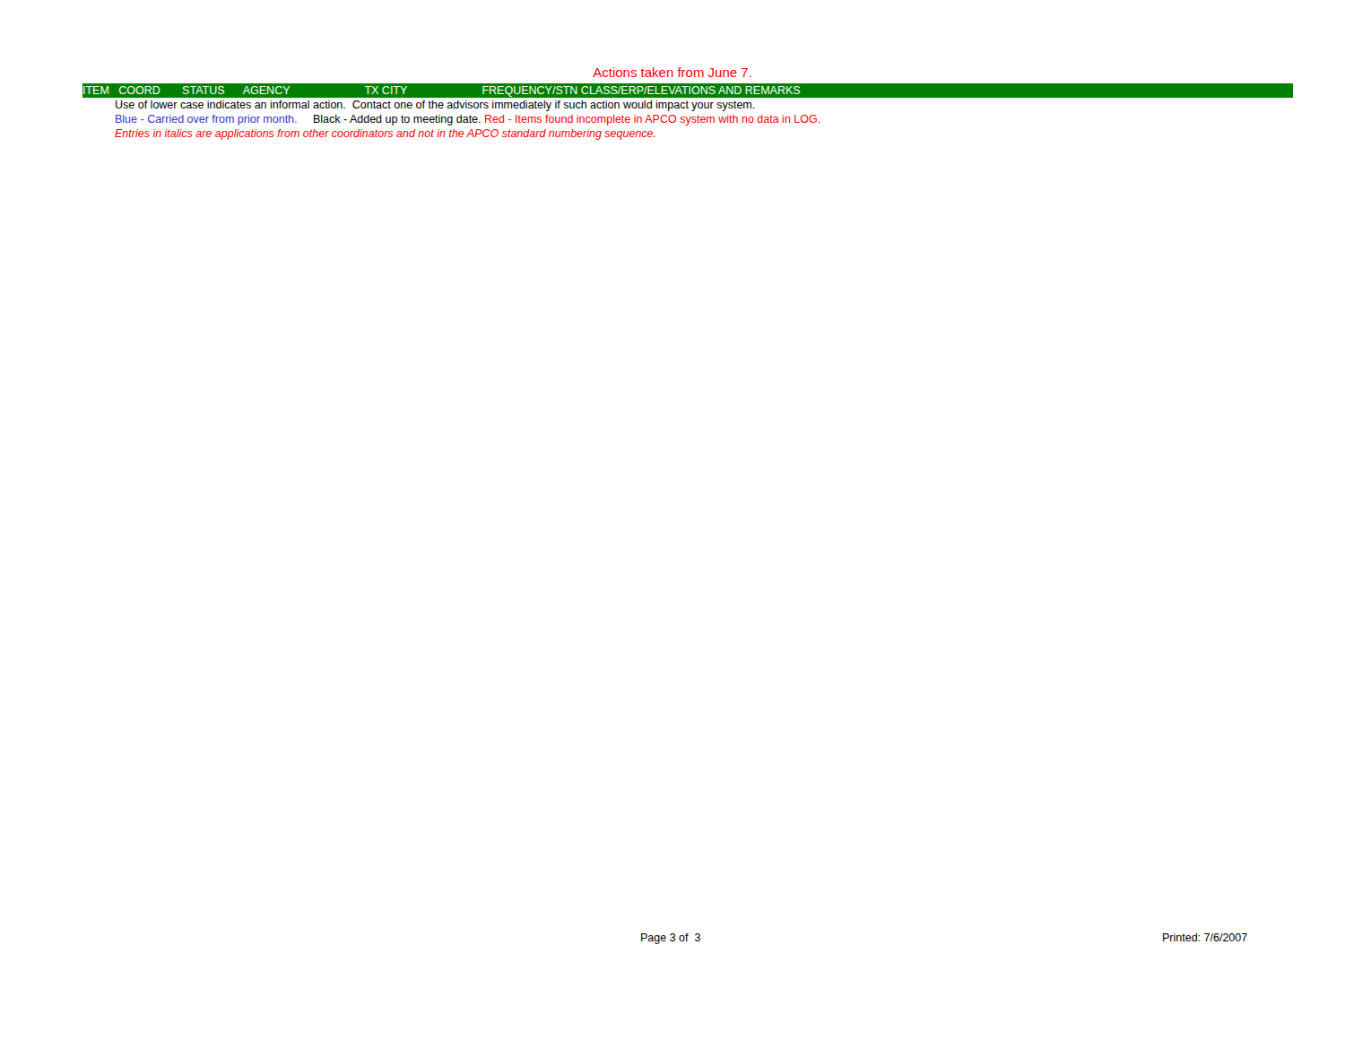Actions taken from June 7.
ITEM COORD STATUS AGENCY TX CITY FREQUENCY/STN CLASS/ERP/ELEVATIONS AND REMARKS
Use of lower case indicates an informal action. Contact one of the advisors immediately if such action would impact your system.
Blue - Carried over from prior month. Black - Added up to meeting date. Red - Items found incomplete in APCO system with no data in LOG.
Entries in italics are applications from other coordinators and not in the APCO standard numbering sequence.
Page 3 of 3
Printed: 7/6/2007